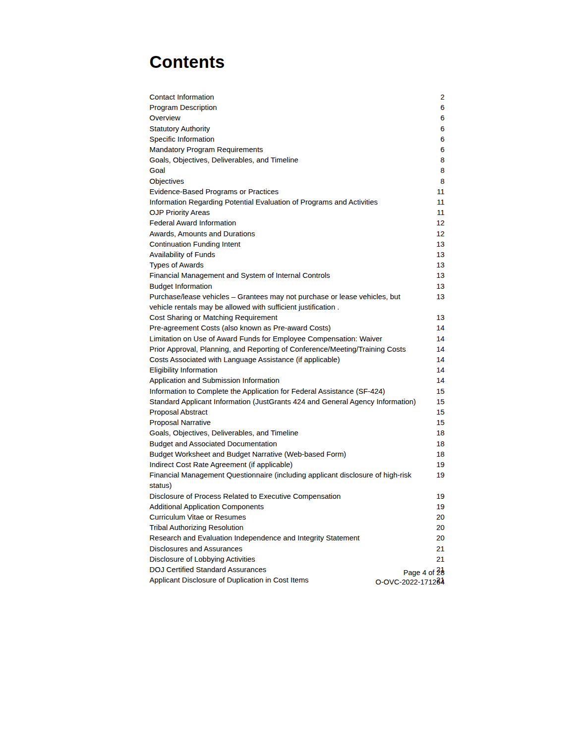Contents
| Contact Information | 2 |
| Program Description | 6 |
| Overview | 6 |
| Statutory Authority | 6 |
| Specific Information | 6 |
| Mandatory Program Requirements | 6 |
| Goals, Objectives, Deliverables, and Timeline | 8 |
| Goal | 8 |
| Objectives | 8 |
| Evidence-Based Programs or Practices | 11 |
| Information Regarding Potential Evaluation of Programs and Activities | 11 |
| OJP Priority Areas | 11 |
| Federal Award Information | 12 |
| Awards, Amounts and Durations | 12 |
| Continuation Funding Intent | 13 |
| Availability of Funds | 13 |
| Types of Awards | 13 |
| Financial Management and System of Internal Controls | 13 |
| Budget Information | 13 |
| Purchase/lease vehicles – Grantees may not purchase or lease vehicles, but vehicle rentals may be allowed with sufficient justification . | 13 |
| Cost Sharing or Matching Requirement | 13 |
| Pre-agreement Costs (also known as Pre-award Costs) | 14 |
| Limitation on Use of Award Funds for Employee Compensation: Waiver | 14 |
| Prior Approval, Planning, and Reporting of Conference/Meeting/Training Costs | 14 |
| Costs Associated with Language Assistance (if applicable) | 14 |
| Eligibility Information | 14 |
| Application and Submission Information | 14 |
| Information to Complete the Application for Federal Assistance (SF-424) | 15 |
| Standard Applicant Information (JustGrants 424 and General Agency Information) | 15 |
| Proposal Abstract | 15 |
| Proposal Narrative | 15 |
| Goals, Objectives, Deliverables, and Timeline | 18 |
| Budget and Associated Documentation | 18 |
| Budget Worksheet and Budget Narrative (Web-based Form) | 18 |
| Indirect Cost Rate Agreement (if applicable) | 19 |
| Financial Management Questionnaire (including applicant disclosure of high-risk status) | 19 |
| Disclosure of Process Related to Executive Compensation | 19 |
| Additional Application Components | 19 |
| Curriculum Vitae or Resumes | 20 |
| Tribal Authorizing Resolution | 20 |
| Research and Evaluation Independence and Integrity Statement | 20 |
| Disclosures and Assurances | 21 |
| Disclosure of Lobbying Activities | 21 |
| DOJ Certified Standard Assurances | 21 |
| Applicant Disclosure of Duplication in Cost Items | 21 |
Page 4 of 28
O-OVC-2022-171264